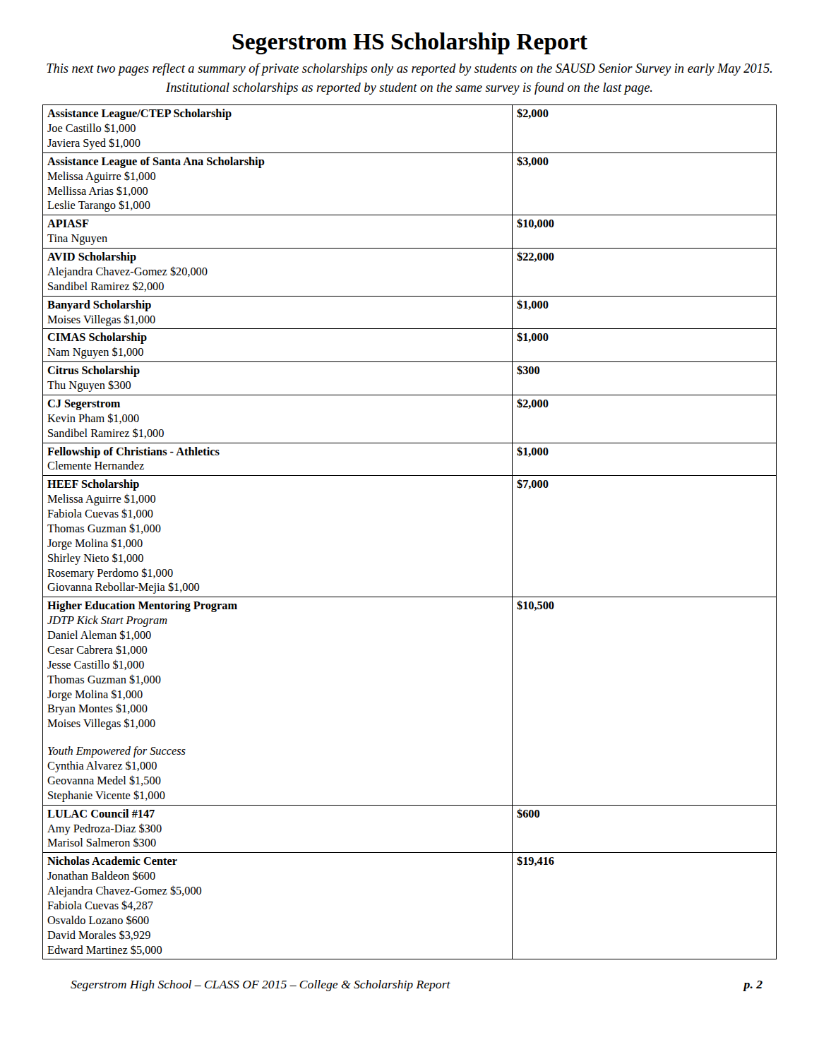Segerstrom HS Scholarship Report
This next two pages reflect a summary of private scholarships only as reported by students on the SAUSD Senior Survey in early May 2015.
Institutional scholarships as reported by student on the same survey is found on the last page.
| Assistance League/CTEP Scholarship Joe Castillo $1,000 Javiera Syed $1,000 | $2,000 |
| Assistance League of Santa Ana Scholarship Melissa Aguirre $1,000 Mellissa Arias $1,000 Leslie Tarango $1,000 | $3,000 |
| APIASF Tina Nguyen | $10,000 |
| AVID Scholarship Alejandra Chavez-Gomez $20,000 Sandibel Ramirez $2,000 | $22,000 |
| Banyard Scholarship Moises Villegas $1,000 | $1,000 |
| CIMAS Scholarship Nam Nguyen $1,000 | $1,000 |
| Citrus Scholarship Thu Nguyen $300 | $300 |
| CJ Segerstrom Kevin Pham $1,000 Sandibel Ramirez $1,000 | $2,000 |
| Fellowship of Christians - Athletics Clemente Hernandez | $1,000 |
| HEEF Scholarship Melissa Aguirre $1,000 Fabiola Cuevas $1,000 Thomas Guzman $1,000 Jorge Molina $1,000 Shirley Nieto $1,000 Rosemary Perdomo $1,000 Giovanna Rebollar-Mejia $1,000 | $7,000 |
| Higher Education Mentoring Program JDTP Kick Start Program Daniel Aleman $1,000 Cesar Cabrera $1,000 Jesse Castillo $1,000 Thomas Guzman $1,000 Jorge Molina $1,000 Bryan Montes $1,000 Moises Villegas $1,000 Youth Empowered for Success Cynthia Alvarez $1,000 Geovanna Medel $1,500 Stephanie Vicente $1,000 | $10,500 |
| LULAC Council #147 Amy Pedroza-Diaz $300 Marisol Salmeron $300 | $600 |
| Nicholas Academic Center Jonathan Baldeon $600 Alejandra Chavez-Gomez $5,000 Fabiola Cuevas $4,287 Osvaldo Lozano $600 David Morales $3,929 Edward Martinez $5,000 | $19,416 |
Segerstrom High School – CLASS OF 2015 – College & Scholarship Report p. 2